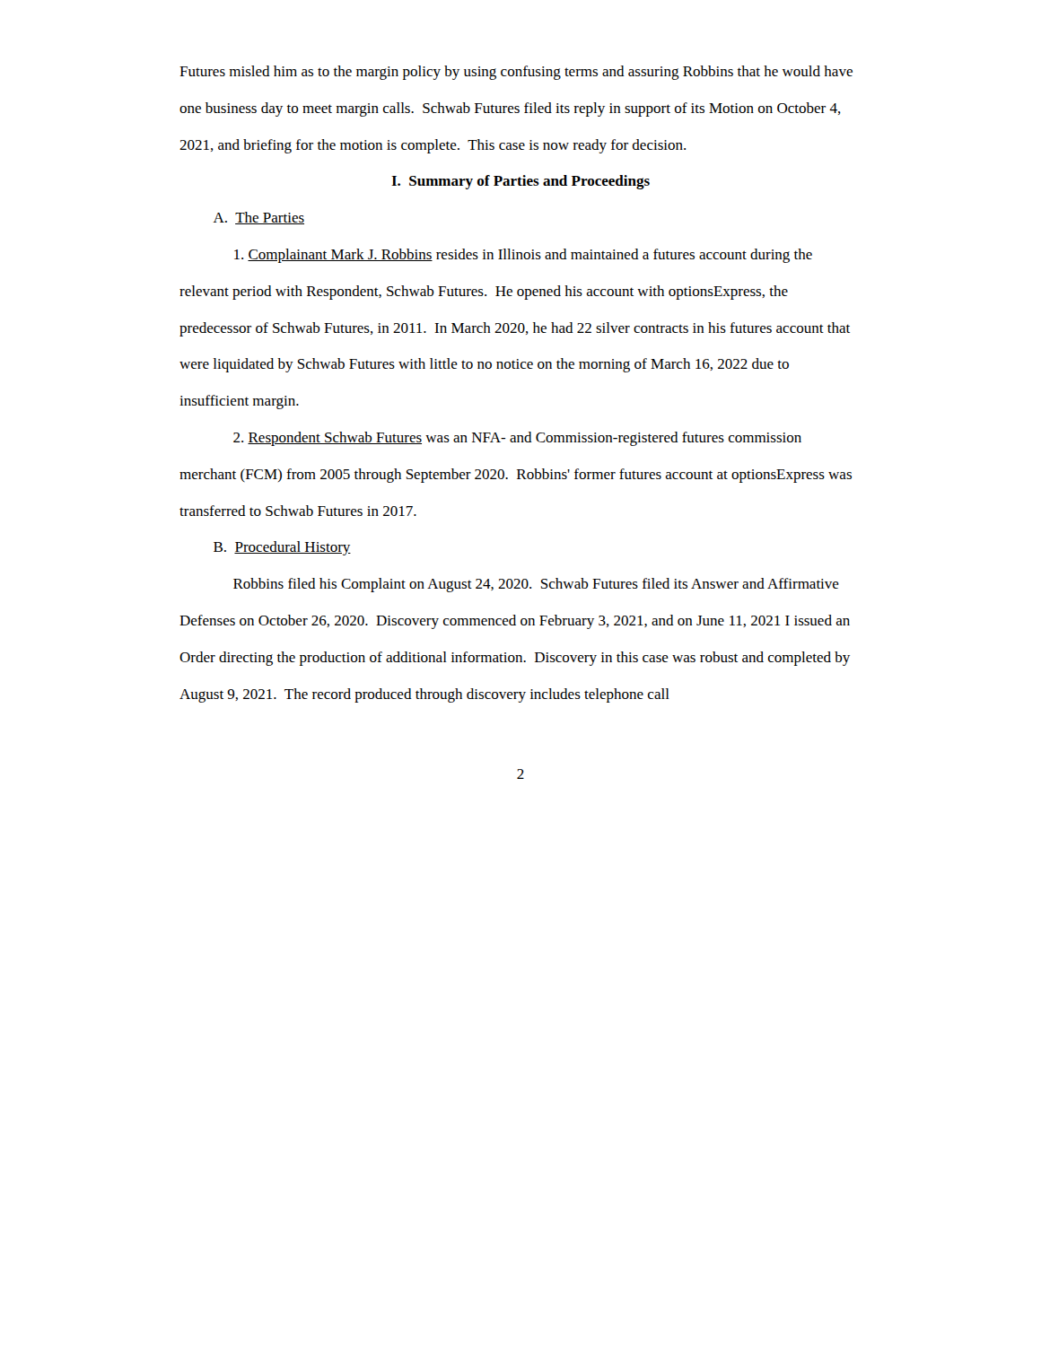Futures misled him as to the margin policy by using confusing terms and assuring Robbins that he would have one business day to meet margin calls. Schwab Futures filed its reply in support of its Motion on October 4, 2021, and briefing for the motion is complete. This case is now ready for decision.
I. Summary of Parties and Proceedings
A. The Parties
1. Complainant Mark J. Robbins resides in Illinois and maintained a futures account during the relevant period with Respondent, Schwab Futures. He opened his account with optionsExpress, the predecessor of Schwab Futures, in 2011. In March 2020, he had 22 silver contracts in his futures account that were liquidated by Schwab Futures with little to no notice on the morning of March 16, 2022 due to insufficient margin.
2. Respondent Schwab Futures was an NFA- and Commission-registered futures commission merchant (FCM) from 2005 through September 2020. Robbins' former futures account at optionsExpress was transferred to Schwab Futures in 2017.
B. Procedural History
Robbins filed his Complaint on August 24, 2020. Schwab Futures filed its Answer and Affirmative Defenses on October 26, 2020. Discovery commenced on February 3, 2021, and on June 11, 2021 I issued an Order directing the production of additional information. Discovery in this case was robust and completed by August 9, 2021. The record produced through discovery includes telephone call
2